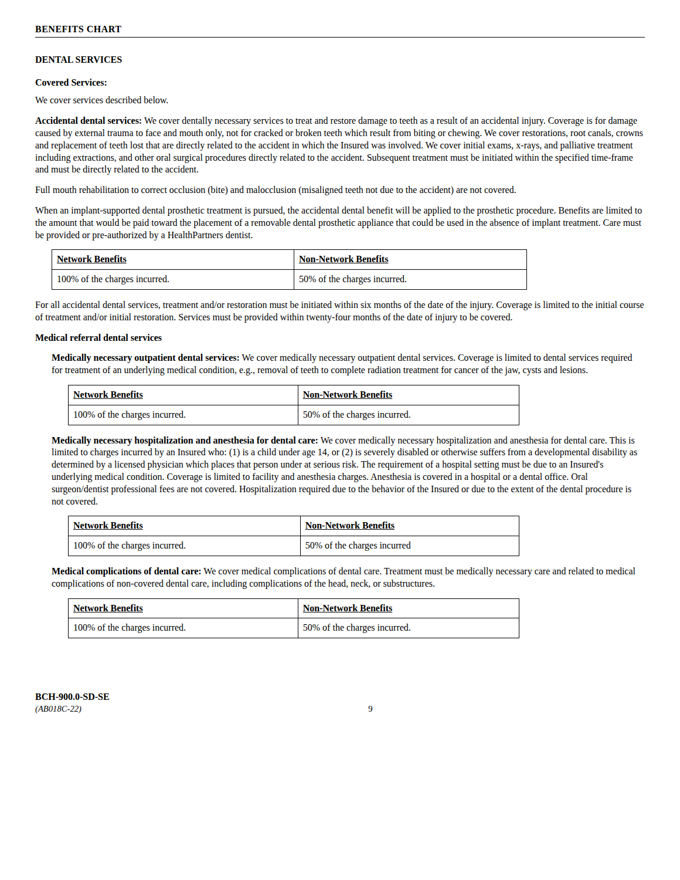BENEFITS CHART
DENTAL SERVICES
Covered Services:
We cover services described below.
Accidental dental services: We cover dentally necessary services to treat and restore damage to teeth as a result of an accidental injury. Coverage is for damage caused by external trauma to face and mouth only, not for cracked or broken teeth which result from biting or chewing. We cover restorations, root canals, crowns and replacement of teeth lost that are directly related to the accident in which the Insured was involved. We cover initial exams, x-rays, and palliative treatment including extractions, and other oral surgical procedures directly related to the accident. Subsequent treatment must be initiated within the specified time-frame and must be directly related to the accident.
Full mouth rehabilitation to correct occlusion (bite) and malocclusion (misaligned teeth not due to the accident) are not covered.
When an implant-supported dental prosthetic treatment is pursued, the accidental dental benefit will be applied to the prosthetic procedure. Benefits are limited to the amount that would be paid toward the placement of a removable dental prosthetic appliance that could be used in the absence of implant treatment. Care must be provided or pre-authorized by a HealthPartners dentist.
| Network Benefits | Non-Network Benefits |
| --- | --- |
| 100% of the charges incurred. | 50% of the charges incurred. |
For all accidental dental services, treatment and/or restoration must be initiated within six months of the date of the injury. Coverage is limited to the initial course of treatment and/or initial restoration. Services must be provided within twenty-four months of the date of injury to be covered.
Medical referral dental services
Medically necessary outpatient dental services: We cover medically necessary outpatient dental services. Coverage is limited to dental services required for treatment of an underlying medical condition, e.g., removal of teeth to complete radiation treatment for cancer of the jaw, cysts and lesions.
| Network Benefits | Non-Network Benefits |
| --- | --- |
| 100% of the charges incurred. | 50% of the charges incurred. |
Medically necessary hospitalization and anesthesia for dental care: We cover medically necessary hospitalization and anesthesia for dental care. This is limited to charges incurred by an Insured who: (1) is a child under age 14, or (2) is severely disabled or otherwise suffers from a developmental disability as determined by a licensed physician which places that person under at serious risk. The requirement of a hospital setting must be due to an Insured's underlying medical condition. Coverage is limited to facility and anesthesia charges. Anesthesia is covered in a hospital or a dental office. Oral surgeon/dentist professional fees are not covered. Hospitalization required due to the behavior of the Insured or due to the extent of the dental procedure is not covered.
| Network Benefits | Non-Network Benefits |
| --- | --- |
| 100% of the charges incurred. | 50% of the charges incurred |
Medical complications of dental care: We cover medical complications of dental care. Treatment must be medically necessary care and related to medical complications of non-covered dental care, including complications of the head, neck, or substructures.
| Network Benefits | Non-Network Benefits |
| --- | --- |
| 100% of the charges incurred. | 50% of the charges incurred. |
BCH-900.0-SD-SE
(AB018C-22)
9